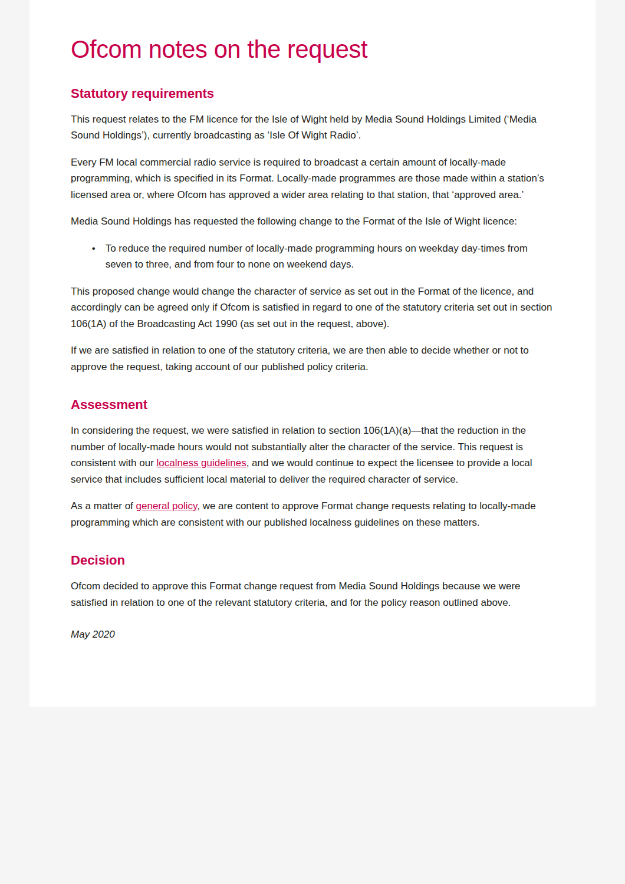Ofcom notes on the request
Statutory requirements
This request relates to the FM licence for the Isle of Wight held by Media Sound Holdings Limited (‘Media Sound Holdings’), currently broadcasting as ‘Isle Of Wight Radio’.
Every FM local commercial radio service is required to broadcast a certain amount of locally-made programming, which is specified in its Format. Locally-made programmes are those made within a station’s licensed area or, where Ofcom has approved a wider area relating to that station, that ‘approved area.’
Media Sound Holdings has requested the following change to the Format of the Isle of Wight licence:
To reduce the required number of locally-made programming hours on weekday day-times from seven to three, and from four to none on weekend days.
This proposed change would change the character of service as set out in the Format of the licence, and accordingly can be agreed only if Ofcom is satisfied in regard to one of the statutory criteria set out in section 106(1A) of the Broadcasting Act 1990 (as set out in the request, above).
If we are satisfied in relation to one of the statutory criteria, we are then able to decide whether or not to approve the request, taking account of our published policy criteria.
Assessment
In considering the request, we were satisfied in relation to section 106(1A)(a)—that the reduction in the number of locally-made hours would not substantially alter the character of the service. This request is consistent with our localness guidelines, and we would continue to expect the licensee to provide a local service that includes sufficient local material to deliver the required character of service.
As a matter of general policy, we are content to approve Format change requests relating to locally-made programming which are consistent with our published localness guidelines on these matters.
Decision
Ofcom decided to approve this Format change request from Media Sound Holdings because we were satisfied in relation to one of the relevant statutory criteria, and for the policy reason outlined above.
May 2020